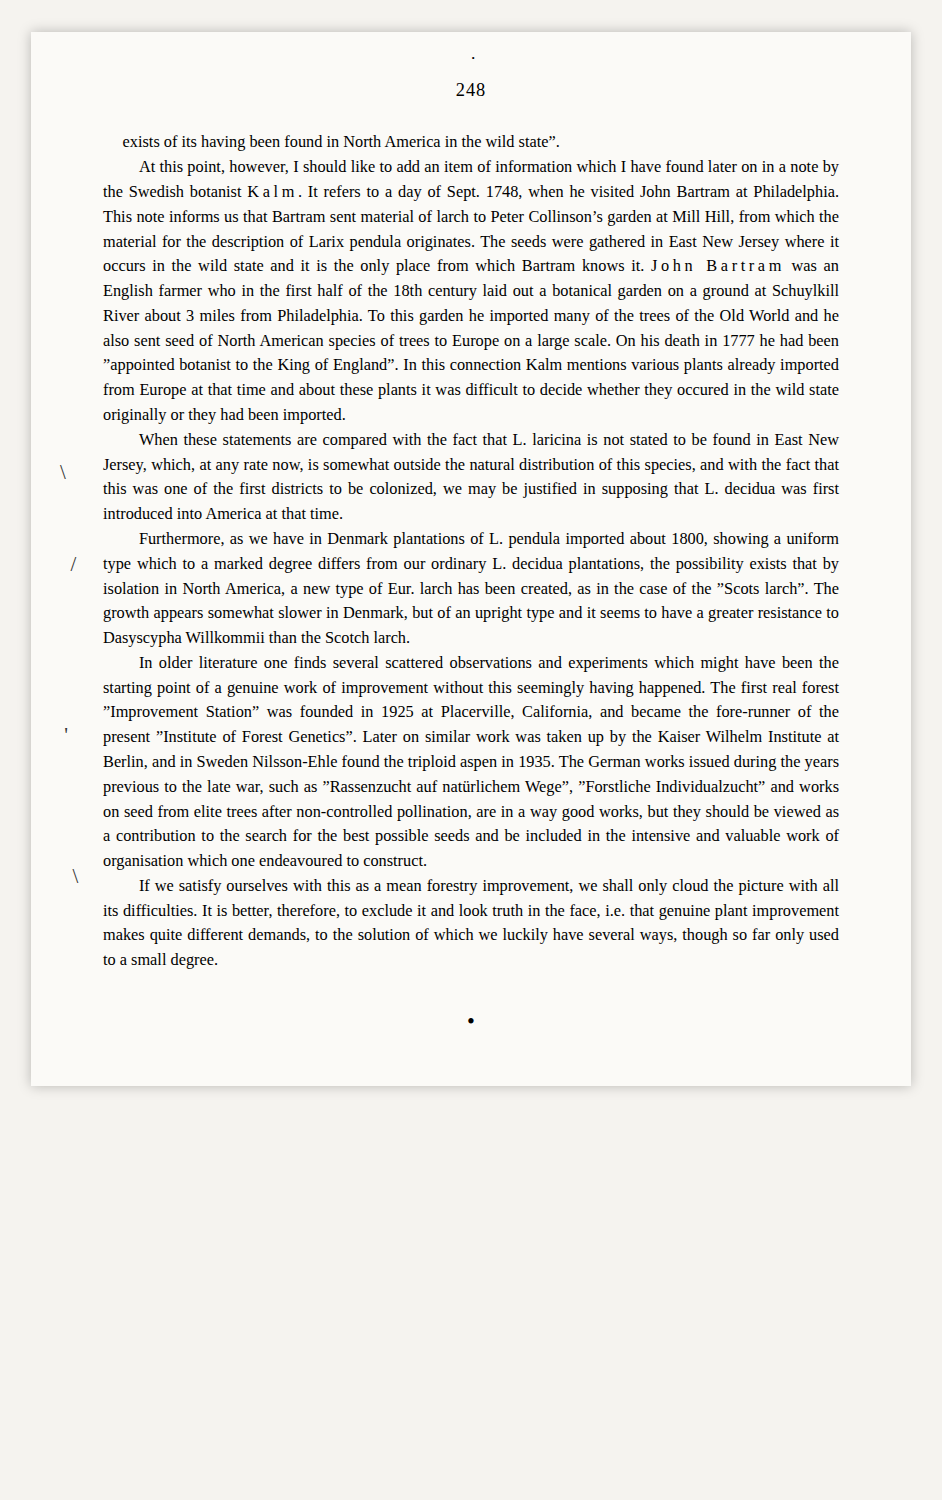.
248
\ / ' \
exists of its having been found in North America in the wild state”.
At this point, however, I should like to add an item of information which I have found later on in a note by the Swedish botanist Kalm. It refers to a day of Sept. 1748, when he visited John Bartram at Philadelphia. This note informs us that Bartram sent material of larch to Peter Collinson’s garden at Mill Hill, from which the material for the description of Larix pendula originates. The seeds were gathered in East New Jersey where it occurs in the wild state and it is the only place from which Bartram knows it. John Bartram was an English farmer who in the first half of the 18th century laid out a botanical garden on a ground at Schuylkill River about 3 miles from Philadelphia. To this garden he imported many of the trees of the Old World and he also sent seed of North American species of trees to Europe on a large scale. On his death in 1777 he had been ”appointed botanist to the King of England”. In this connection Kalm mentions various plants already imported from Europe at that time and about these plants it was difficult to decide whether they occured in the wild state originally or they had been imported.
When these statements are compared with the fact that L. laricina is not stated to be found in East New Jersey, which, at any rate now, is somewhat outside the natural distribution of this species, and with the fact that this was one of the first districts to be colonized, we may be justified in supposing that L. decidua was first introduced into America at that time.
Furthermore, as we have in Denmark plantations of L. pendula imported about 1800, showing a uniform type which to a marked degree differs from our ordinary L. decidua plantations, the possibility exists that by isolation in North America, a new type of Eur. larch has been created, as in the case of the ”Scots larch”. The growth appears somewhat slower in Denmark, but of an upright type and it seems to have a greater resistance to Dasyscypha Willkommii than the Scotch larch.
In older literature one finds several scattered observations and experiments which might have been the starting point of a genuine work of improvement without this seemingly having happened. The first real forest ”Improvement Station” was founded in 1925 at Placerville, California, and became the fore-runner of the present ”Institute of Forest Genetics”. Later on similar work was taken up by the Kaiser Wilhelm Institute at Berlin, and in Sweden Nilsson-Ehle found the triploid aspen in 1935. The German works issued during the years previous to the late war, such as ”Rassenzucht auf natürlichem Wege”, ”Forstliche Individualzucht” and works on seed from elite trees after non-controlled pollination, are in a way good works, but they should be viewed as a contribution to the search for the best possible seeds and be included in the intensive and valuable work of organisation which one endeavoured to construct.
If we satisfy ourselves with this as a mean forestry improvement, we shall only cloud the picture with all its difficulties. It is better, therefore, to exclude it and look truth in the face, i.e. that genuine plant improvement makes quite different demands, to the solution of which we luckily have several ways, though so far only used to a small degree.
•